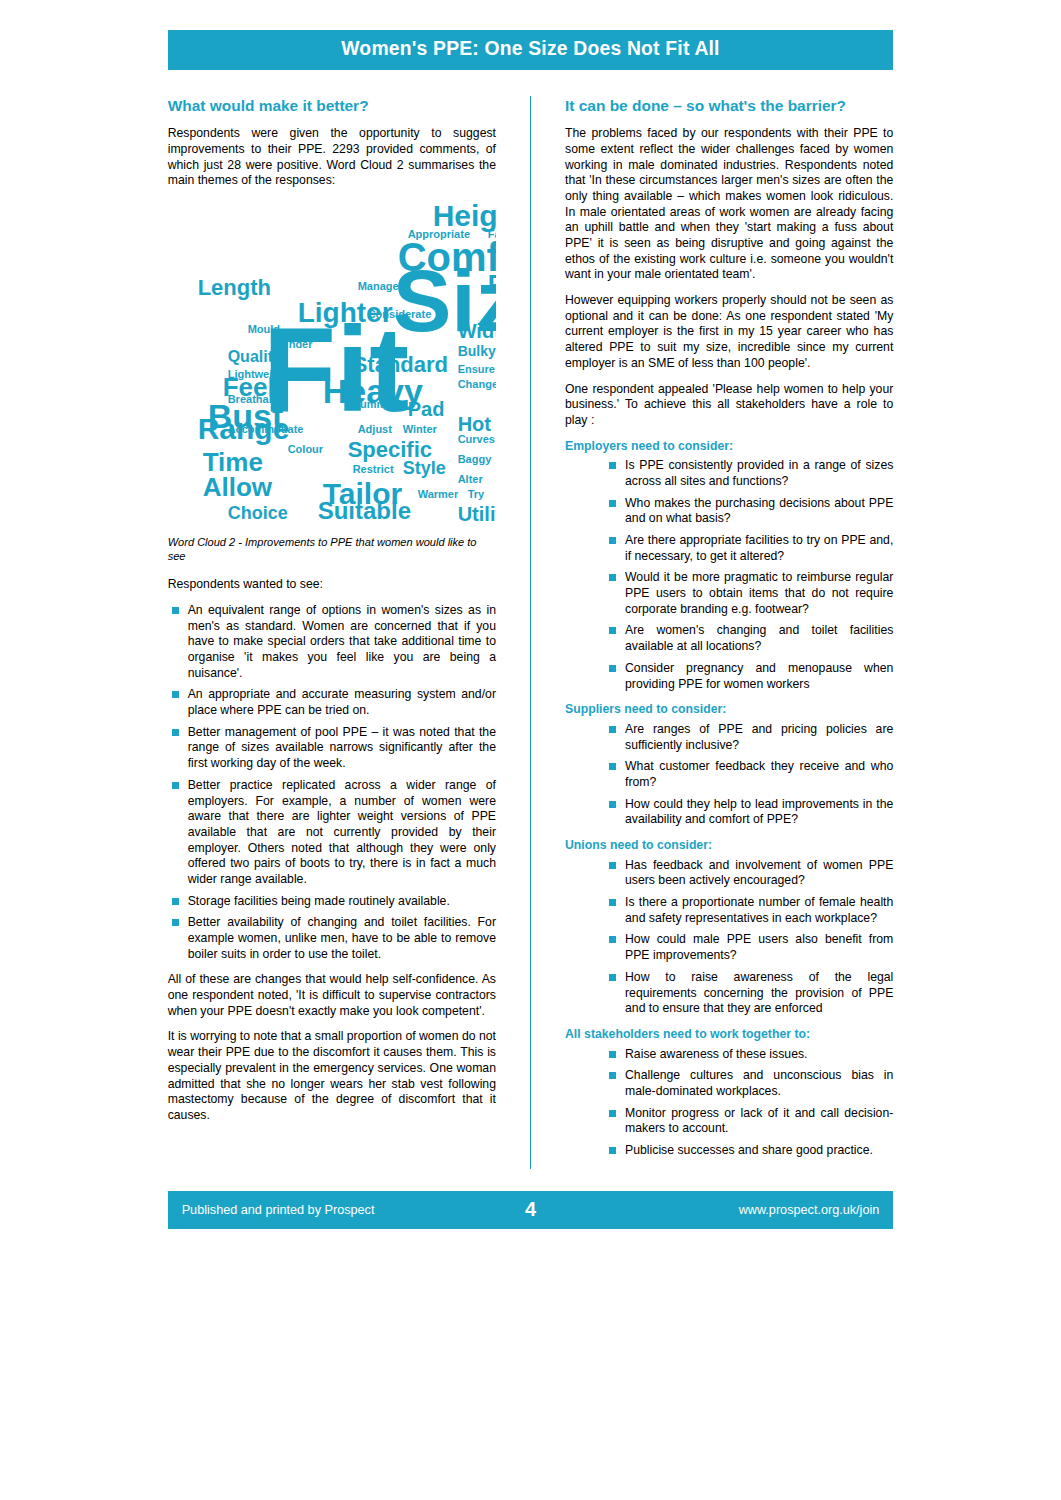Women's PPE: One Size Does Not Fit All
What would make it better?
Respondents were given the opportunity to suggest improvements to their PPE. 2293 provided comments, of which just 28 were positive. Word Cloud 2 summarises the main themes of the responses:
Height Appropriate Fabric Comfort Protect Length Manage Size Lighter Considerate Safe Mould Width Option Bulky Quality Hinder Fit Pain Pink Lightweight Standard Ensure Improve Being Feel Breathable Heavy Change Brand Cumbersome Summer Bust Pad Design Accommodate Adjust Winter Hot Correct Purpose Range Curves Petit Shape Colour Specific Baggy Easier Supplier Material Time Restrict Style Alter Light Measure Allow Tailor Warmer Try Properly Hazard Flexible Choice Suitable Utility Not Unisex
Word Cloud 2 - Improvements to PPE that women would like to see
Respondents wanted to see:
An equivalent range of options in women's sizes as in men's as standard. Women are concerned that if you have to make special orders that take additional time to organise 'it makes you feel like you are being a nuisance'.
An appropriate and accurate measuring system and/or place where PPE can be tried on.
Better management of pool PPE – it was noted that the range of sizes available narrows significantly after the first working day of the week.
Better practice replicated across a wider range of employers. For example, a number of women were aware that there are lighter weight versions of PPE available that are not currently provided by their employer. Others noted that although they were only offered two pairs of boots to try, there is in fact a much wider range available.
Storage facilities being made routinely available.
Better availability of changing and toilet facilities. For example women, unlike men, have to be able to remove boiler suits in order to use the toilet.
All of these are changes that would help self-confidence. As one respondent noted, 'It is difficult to supervise contractors when your PPE doesn't exactly make you look competent'.
It is worrying to note that a small proportion of women do not wear their PPE due to the discomfort it causes them. This is especially prevalent in the emergency services. One woman admitted that she no longer wears her stab vest following mastectomy because of the degree of discomfort that it causes.
It can be done – so what's the barrier?
The problems faced by our respondents with their PPE to some extent reflect the wider challenges faced by women working in male dominated industries. Respondents noted that 'In these circumstances larger men's sizes are often the only thing available – which makes women look ridiculous. In male orientated areas of work women are already facing an uphill battle and when they 'start making a fuss about PPE' it is seen as being disruptive and going against the ethos of the existing work culture i.e. someone you wouldn't want in your male orientated team'.
However equipping workers properly should not be seen as optional and it can be done: As one respondent stated 'My current employer is the first in my 15 year career who has altered PPE to suit my size, incredible since my current employer is an SME of less than 100 people'.
One respondent appealed 'Please help women to help your business.' To achieve this all stakeholders have a role to play :
Employers need to consider:
Is PPE consistently provided in a range of sizes across all sites and functions?
Who makes the purchasing decisions about PPE and on what basis?
Are there appropriate facilities to try on PPE and, if necessary, to get it altered?
Would it be more pragmatic to reimburse regular PPE users to obtain items that do not require corporate branding e.g. footwear?
Are women's changing and toilet facilities available at all locations?
Consider pregnancy and menopause when providing PPE for women workers
Suppliers need to consider:
Are ranges of PPE and pricing policies are sufficiently inclusive?
What customer feedback they receive and who from?
How could they help to lead improvements in the availability and comfort of PPE?
Unions need to consider:
Has feedback and involvement of women PPE users been actively encouraged?
Is there a proportionate number of female health and safety representatives in each workplace?
How could male PPE users also benefit from PPE improvements?
How to raise awareness of the legal requirements concerning the provision of PPE and to ensure that they are enforced
All stakeholders need to work together to:
Raise awareness of these issues.
Challenge cultures and unconscious bias in male-dominated workplaces.
Monitor progress or lack of it and call decision-makers to account.
Publicise successes and share good practice.
Published and printed by Prospect
4
www.prospect.org.uk/join